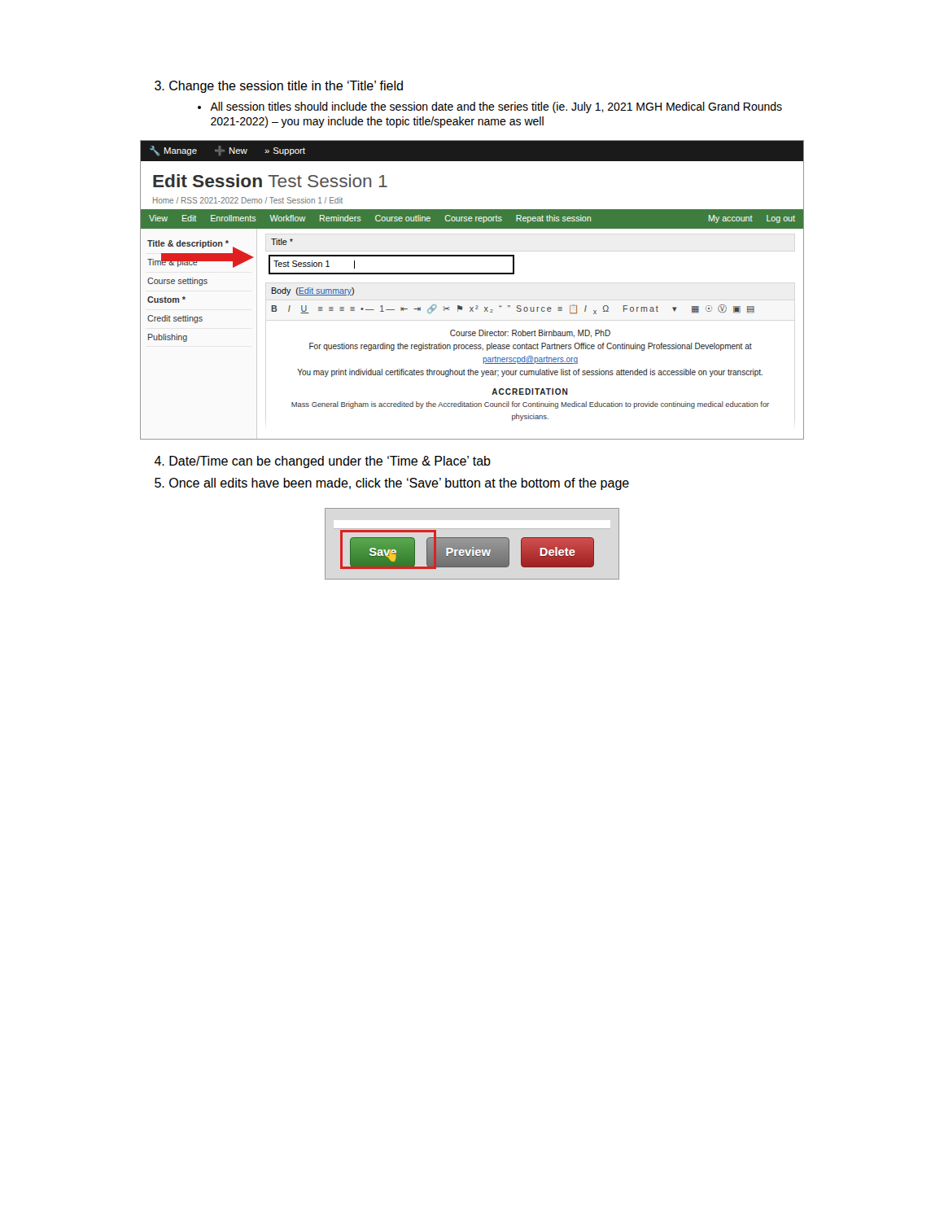Change the session title in the ‘Title’ field
All session titles should include the session date and the series title (ie. July 1, 2021 MGH Medical Grand Rounds 2021-2022) – you may include the topic title/speaker name as well
🔧Manage ➕New »Support
Edit Session Test Session 1
Home / RSS 2021-2022 Demo / Test Session 1 / Edit
View Edit Enrollments Workflow Reminders Course outline Course reports Repeat this session
My account Log out
Title & description *
Time & place
Course settings
Custom *
Credit settings
Publishing
Title *
Test Session 1
Body (Edit summary)
B I U ≡ ≡ ≡ ≡ •— 1— ⇤ ⇥ 🔗 ✂ ⚑ x² x₂ “ ” Source ≡ 📋 Ix Ω Format ▾ ▦ ☉ Ⓥ ▣ ▤
Course Director: Robert Birnbaum, MD, PhD
For questions regarding the registration process, please contact Partners Office of Continuing Professional Development at partnerscpd@partners.org
You may print individual certificates throughout the year; your cumulative list of sessions attended is accessible on your transcript.
ACCREDITATION
Mass General Brigham is accredited by the Accreditation Council for Continuing Medical Education to provide continuing medical education for physicians.
Date/Time can be changed under the ‘Time & Place’ tab
Once all edits have been made, click the ‘Save’ button at the bottom of the page
Save
Preview
Delete
👆